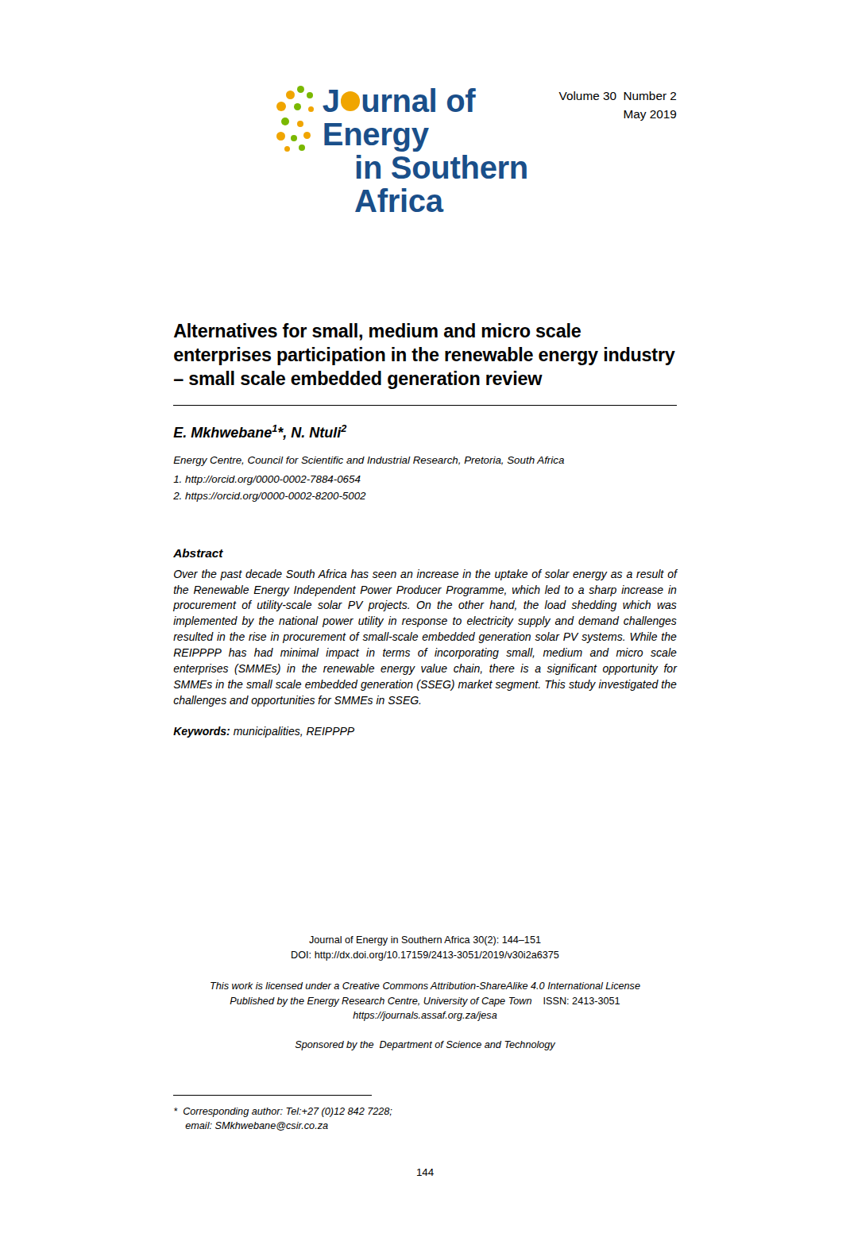J urnal of Energy in Southern Africa
Volume 30 Number 2
May 2019
Alternatives for small, medium and micro scale enterprises participation in the renewable energy industry – small scale embedded generation review
E. Mkhwebane1*, N. Ntuli2
Energy Centre, Council for Scientific and Industrial Research, Pretoria, South Africa
1. http://orcid.org/0000-0002-7884-0654
2. https://orcid.org/0000-0002-8200-5002
Abstract
Over the past decade South Africa has seen an increase in the uptake of solar energy as a result of the Renewable Energy Independent Power Producer Programme, which led to a sharp increase in procurement of utility-scale solar PV projects. On the other hand, the load shedding which was implemented by the national power utility in response to electricity supply and demand challenges resulted in the rise in procurement of small-scale embedded generation solar PV systems. While the REIPPPP has had minimal impact in terms of incorporating small, medium and micro scale enterprises (SMMEs) in the renewable energy value chain, there is a significant opportunity for SMMEs in the small scale embedded generation (SSEG) market segment. This study investigated the challenges and opportunities for SMMEs in SSEG.
Keywords: municipalities, REIPPPP
Journal of Energy in Southern Africa 30(2): 144–151
DOI: http://dx.doi.org/10.17159/2413-3051/2019/v30i2a6375
This work is licensed under a Creative Commons Attribution-ShareAlike 4.0 International License
Published by the Energy Research Centre, University of Cape Town ISSN: 2413-3051
https://journals.assaf.org.za/jesa
Sponsored by the Department of Science and Technology
* Corresponding author: Tel:+27 (0)12 842 7228;
email: SMkhwebane@csir.co.za
144